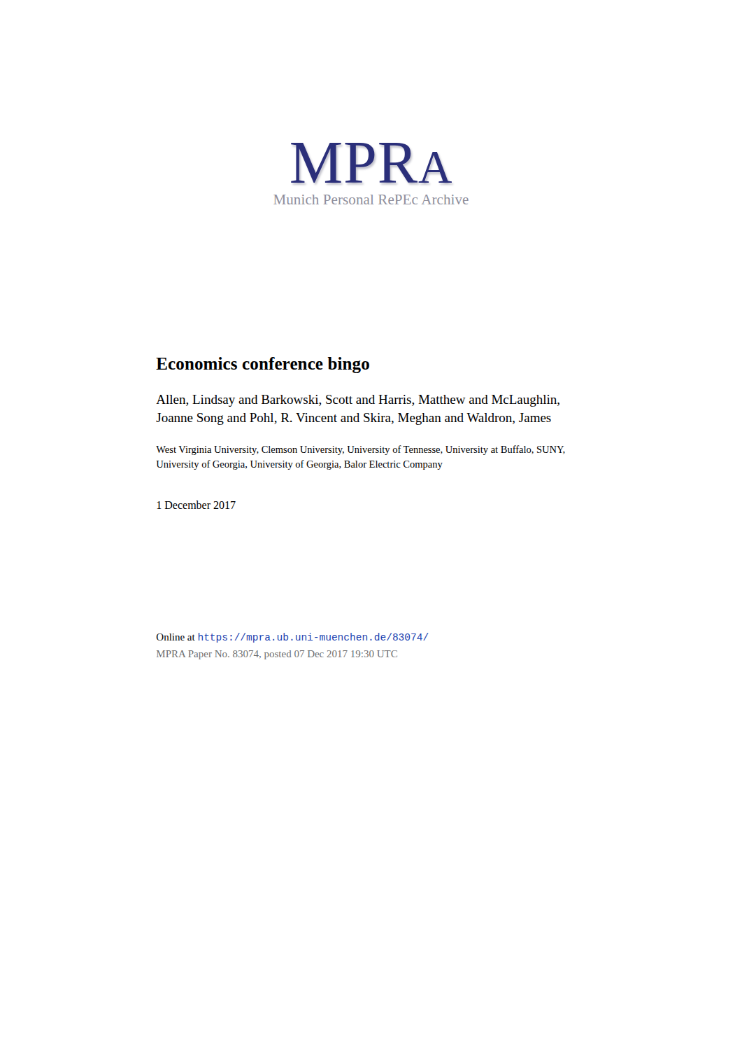MPRA
Munich Personal RePEc Archive
Economics conference bingo
Allen, Lindsay and Barkowski, Scott and Harris, Matthew and McLaughlin, Joanne Song and Pohl, R. Vincent and Skira, Meghan and Waldron, James
West Virginia University, Clemson University, University of Tennesse, University at Buffalo, SUNY, University of Georgia, University of Georgia, Balor Electric Company
1 December 2017
Online at https://mpra.ub.uni-muenchen.de/83074/
MPRA Paper No. 83074, posted 07 Dec 2017 19:30 UTC